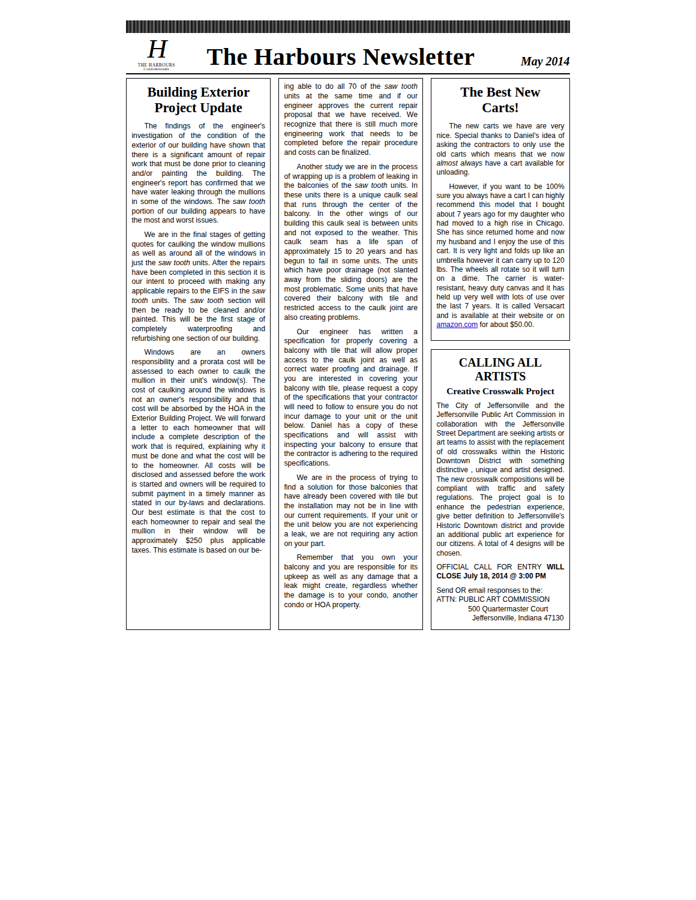H THE HARBOURS Condominiums
The Harbours Newsletter
May 2014
Building Exterior
Project Update
The findings of the engineer's investigation of the condition of the exterior of our building have shown that there is a significant amount of repair work that must be done prior to cleaning and/or painting the building. The engineer's report has confirmed that we have water leaking through the mullions in some of the windows. The saw tooth portion of our building appears to have the most and worst issues.
We are in the final stages of getting quotes for caulking the window mullions as well as around all of the windows in just the saw tooth units. After the repairs have been completed in this section it is our intent to proceed with making any applicable repairs to the EIFS in the saw tooth units. The saw tooth section will then be ready to be cleaned and/or painted. This will be the first stage of completely waterproofing and refurbishing one section of our building.
Windows are an owners responsibility and a prorata cost will be assessed to each owner to caulk the mullion in their unit's window(s). The cost of caulking around the windows is not an owner's responsibility and that cost will be absorbed by the HOA in the Exterior Building Project. We will forward a letter to each homeowner that will include a complete description of the work that is required, explaining why it must be done and what the cost will be to the homeowner. All costs will be disclosed and assessed before the work is started and owners will be required to submit payment in a timely manner as stated in our by-laws and declarations. Our best estimate is that the cost to each homeowner to repair and seal the mullion in their window will be approximately $250 plus applicable taxes. This estimate is based on our be-
ing able to do all 70 of the saw tooth units at the same time and if our engineer approves the current repair proposal that we have received. We recognize that there is still much more engineering work that needs to be completed before the repair procedure and costs can be finalized.
Another study we are in the process of wrapping up is a problem of leaking in the balconies of the saw tooth units. In these units there is a unique caulk seal that runs through the center of the balcony. In the other wings of our building this caulk seal is between units and not exposed to the weather. This caulk seam has a life span of approximately 15 to 20 years and has begun to fail in some units. The units which have poor drainage (not slanted away from the sliding doors) are the most problematic. Some units that have covered their balcony with tile and restricted access to the caulk joint are also creating problems.
Our engineer has written a specification for properly covering a balcony with tile that will allow proper access to the caulk joint as well as correct water proofing and drainage. If you are interested in covering your balcony with tile, please request a copy of the specifications that your contractor will need to follow to ensure you do not incur damage to your unit or the unit below. Daniel has a copy of these specifications and will assist with inspecting your balcony to ensure that the contractor is adhering to the required specifications.
We are in the process of trying to find a solution for those balconies that have already been covered with tile but the installation may not be in line with our current requirements. If your unit or the unit below you are not experiencing a leak, we are not requiring any action on your part.
Remember that you own your balcony and you are responsible for its upkeep as well as any damage that a leak might create, regardless whether the damage is to your condo, another condo or HOA property.
The Best New
Carts!
The new carts we have are very nice. Special thanks to Daniel's idea of asking the contractors to only use the old carts which means that we now almost always have a cart available for unloading.
However, if you want to be 100% sure you always have a cart I can highly recommend this model that I bought about 7 years ago for my daughter who had moved to a high rise in Chicago. She has since returned home and now my husband and I enjoy the use of this cart. It is very light and folds up like an umbrella however it can carry up to 120 lbs. The wheels all rotate so it will turn on a dime. The carrier is water-resistant, heavy duty canvas and it has held up very well with lots of use over the last 7 years. It is called Versacart and is available at their website or on amazon.com for about $50.00.
CALLING ALL
ARTISTS
Creative Crosswalk Project
The City of Jeffersonville and the Jeffersonville Public Art Commission in collaboration with the Jeffersonville Street Department are seeking artists or art teams to assist with the replacement of old crosswalks within the Historic Downtown District with something distinctive , unique and artist designed. The new crosswalk compositions will be compliant with traffic and safety regulations. The project goal is to enhance the pedestrian experience, give better definition to Jeffersonville's Historic Downtown district and provide an additional public art experience for our citizens. A total of 4 designs will be chosen.
OFFICIAL CALL FOR ENTRY WILL CLOSE July 18, 2014 @ 3:00 PM
Send OR email responses to the:
ATTN: PUBLIC ART COMMISSION 500 Quartermaster Court Jeffersonville, Indiana 47130